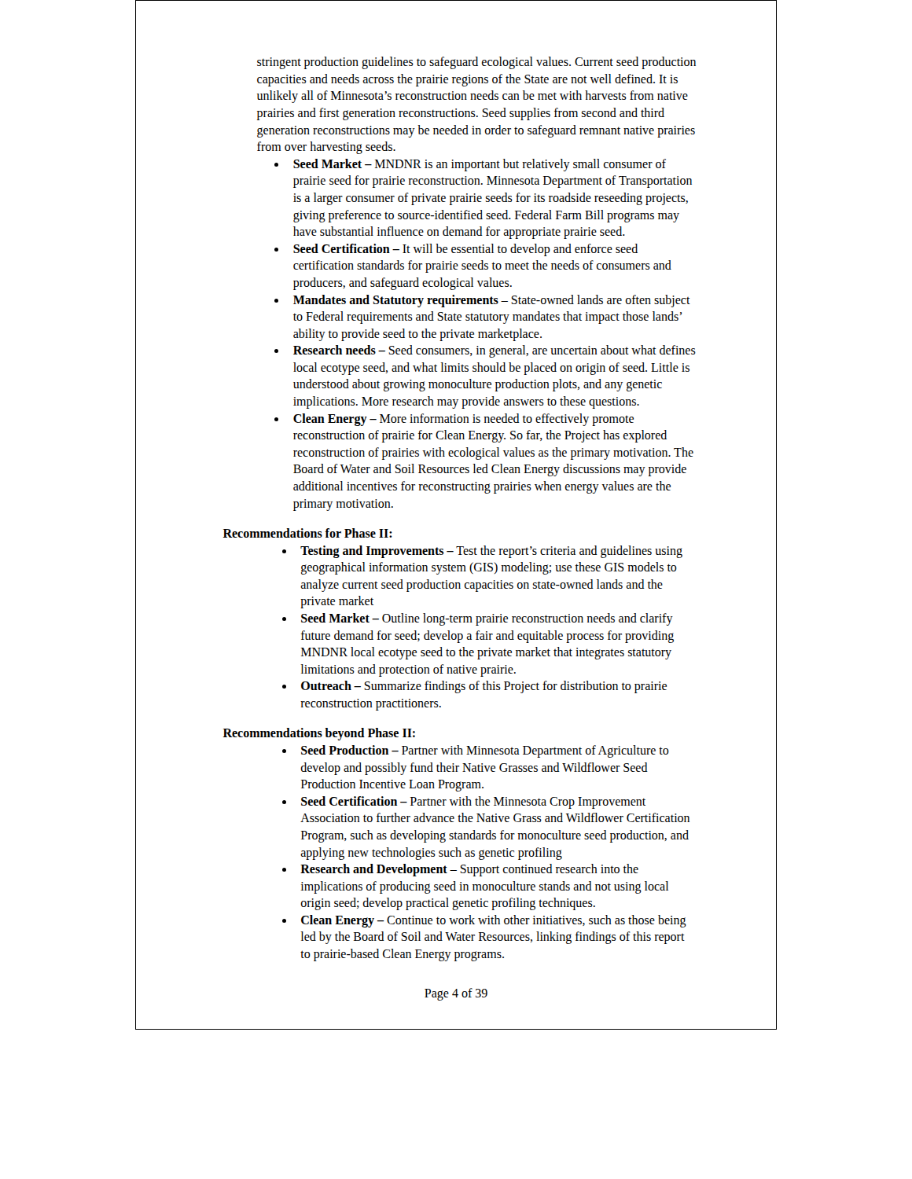stringent production guidelines to safeguard ecological values. Current seed production capacities and needs across the prairie regions of the State are not well defined. It is unlikely all of Minnesota’s reconstruction needs can be met with harvests from native prairies and first generation reconstructions. Seed supplies from second and third generation reconstructions may be needed in order to safeguard remnant native prairies from over harvesting seeds.
Seed Market – MNDNR is an important but relatively small consumer of prairie seed for prairie reconstruction. Minnesota Department of Transportation is a larger consumer of private prairie seeds for its roadside reseeding projects, giving preference to source-identified seed. Federal Farm Bill programs may have substantial influence on demand for appropriate prairie seed.
Seed Certification – It will be essential to develop and enforce seed certification standards for prairie seeds to meet the needs of consumers and producers, and safeguard ecological values.
Mandates and Statutory requirements – State-owned lands are often subject to Federal requirements and State statutory mandates that impact those lands’ ability to provide seed to the private marketplace.
Research needs – Seed consumers, in general, are uncertain about what defines local ecotype seed, and what limits should be placed on origin of seed. Little is understood about growing monoculture production plots, and any genetic implications. More research may provide answers to these questions.
Clean Energy – More information is needed to effectively promote reconstruction of prairie for Clean Energy. So far, the Project has explored reconstruction of prairies with ecological values as the primary motivation. The Board of Water and Soil Resources led Clean Energy discussions may provide additional incentives for reconstructing prairies when energy values are the primary motivation.
Recommendations for Phase II:
Testing and Improvements – Test the report’s criteria and guidelines using geographical information system (GIS) modeling; use these GIS models to analyze current seed production capacities on state-owned lands and the private market
Seed Market – Outline long-term prairie reconstruction needs and clarify future demand for seed; develop a fair and equitable process for providing MNDNR local ecotype seed to the private market that integrates statutory limitations and protection of native prairie.
Outreach – Summarize findings of this Project for distribution to prairie reconstruction practitioners.
Recommendations beyond Phase II:
Seed Production – Partner with Minnesota Department of Agriculture to develop and possibly fund their Native Grasses and Wildflower Seed Production Incentive Loan Program.
Seed Certification – Partner with the Minnesota Crop Improvement Association to further advance the Native Grass and Wildflower Certification Program, such as developing standards for monoculture seed production, and applying new technologies such as genetic profiling
Research and Development – Support continued research into the implications of producing seed in monoculture stands and not using local origin seed; develop practical genetic profiling techniques.
Clean Energy – Continue to work with other initiatives, such as those being led by the Board of Soil and Water Resources, linking findings of this report to prairie-based Clean Energy programs.
Page 4 of 39